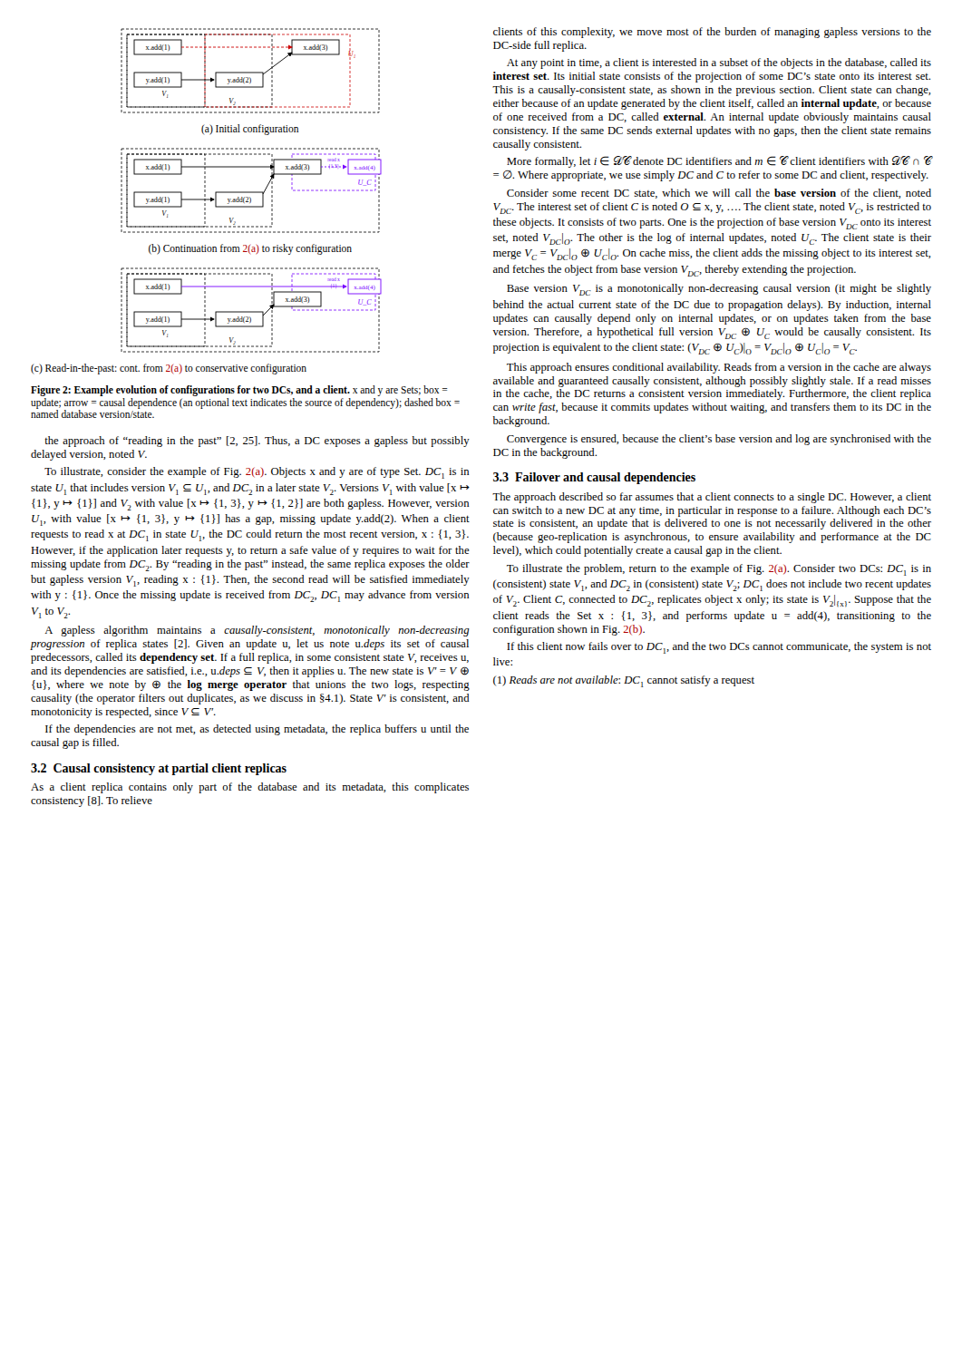x.add(1) y.add(1) x.add(3) y.add(2) V₁ V₂ U₁
(a) Initial configuration
x.add(1) y.add(1) x.add(3) y.add(2) x.add(4) read x {1,3} V₁ V₂ U_C
(b) Continuation from 2(a) to risky configuration
x.add(1) y.add(1) x.add(3) y.add(2) x.add(4) read x {1} V₁ V₂ U_C
(c) Read-in-the-past: cont. from 2(a) to conservative configuration
Figure 2: Example evolution of configurations for two DCs, and a client. x and y are Sets; box = update; arrow = causal dependence (an optional text indicates the source of dependency); dashed box = named database version/state.
the approach of “reading in the past” [2, 25]. Thus, a DC exposes a gapless but possibly delayed version, noted V.
To illustrate, consider the example of Fig. 2(a). Objects x and y are of type Set. DC1 is in state U1 that includes version V1 ⊆ U1, and DC2 in a later state V2. Versions V1 with value [x ↦ {1}, y ↦ {1}] and V2 with value [x ↦ {1, 3}, y ↦ {1, 2}] are both gapless. However, version U1, with value [x ↦ {1, 3}, y ↦ {1}] has a gap, missing update y.add(2). When a client requests to read x at DC1 in state U1, the DC could return the most recent version, x : {1, 3}. However, if the application later requests y, to return a safe value of y requires to wait for the missing update from DC2. By “reading in the past” instead, the same replica exposes the older but gapless version V1, reading x : {1}. Then, the second read will be satisfied immediately with y : {1}. Once the missing update is received from DC2, DC1 may advance from version V1 to V2.
A gapless algorithm maintains a causally-consistent, monotonically non-decreasing progression of replica states [2]. Given an update u, let us note u.deps its set of causal predecessors, called its dependency set. If a full replica, in some consistent state V, receives u, and its dependencies are satisfied, i.e., u.deps ⊆ V, then it applies u. The new state is V′ = V ⊕ {u}, where we note by ⊕ the log merge operator that unions the two logs, respecting causality (the operator filters out duplicates, as we discuss in §4.1). State V′ is consistent, and monotonicity is respected, since V ⊆ V′.
If the dependencies are not met, as detected using metadata, the replica buffers u until the causal gap is filled.
3.2 Causal consistency at partial client replicas
As a client replica contains only part of the database and its metadata, this complicates consistency [8]. To relieve
clients of this complexity, we move most of the burden of managing gapless versions to the DC-side full replica.
At any point in time, a client is interested in a subset of the objects in the database, called its interest set. Its initial state consists of the projection of some DC’s state onto its interest set. This is a causally-consistent state, as shown in the previous section. Client state can change, either because of an update generated by the client itself, called an internal update, or because of one received from a DC, called external. An internal update obviously maintains causal consistency. If the same DC sends external updates with no gaps, then the client state remains causally consistent.
More formally, let i ∈ 𝒟𝒞 denote DC identifiers and m ∈ 𝒞 client identifiers with 𝒟𝒞 ∩ 𝒞 = ∅. Where appropriate, we use simply DC and C to refer to some DC and client, respectively.
Consider some recent DC state, which we will call the base version of the client, noted VDC. The interest set of client C is noted O ⊆ x, y, …. The client state, noted VC, is restricted to these objects. It consists of two parts. One is the projection of base version VDC onto its interest set, noted VDC|O. The other is the log of internal updates, noted UC. The client state is their merge VC = VDC|O ⊕ UC|O. On cache miss, the client adds the missing object to its interest set, and fetches the object from base version VDC, thereby extending the projection.
Base version VDC is a monotonically non-decreasing causal version (it might be slightly behind the actual current state of the DC due to propagation delays). By induction, internal updates can causally depend only on internal updates, or on updates taken from the base version. Therefore, a hypothetical full version VDC ⊕ UC would be causally consistent. Its projection is equivalent to the client state: (VDC ⊕ UC)|O = VDC|O ⊕ UC|O = VC.
This approach ensures conditional availability. Reads from a version in the cache are always available and guaranteed causally consistent, although possibly slightly stale. If a read misses in the cache, the DC returns a consistent version immediately. Furthermore, the client replica can write fast, because it commits updates without waiting, and transfers them to its DC in the background.
Convergence is ensured, because the client’s base version and log are synchronised with the DC in the background.
3.3 Failover and causal dependencies
The approach described so far assumes that a client connects to a single DC. However, a client can switch to a new DC at any time, in particular in response to a failure. Although each DC’s state is consistent, an update that is delivered to one is not necessarily delivered in the other (because geo-replication is asynchronous, to ensure availability and performance at the DC level), which could potentially create a causal gap in the client.
To illustrate the problem, return to the example of Fig. 2(a). Consider two DCs: DC1 is in (consistent) state V1, and DC2 in (consistent) state V2; DC1 does not include two recent updates of V2. Client C, connected to DC2, replicates object x only; its state is V2|{x}. Suppose that the client reads the Set x : {1, 3}, and performs update u = add(4), transitioning to the configuration shown in Fig. 2(b).
If this client now fails over to DC1, and the two DCs cannot communicate, the system is not live:
(1) Reads are not available: DC1 cannot satisfy a request